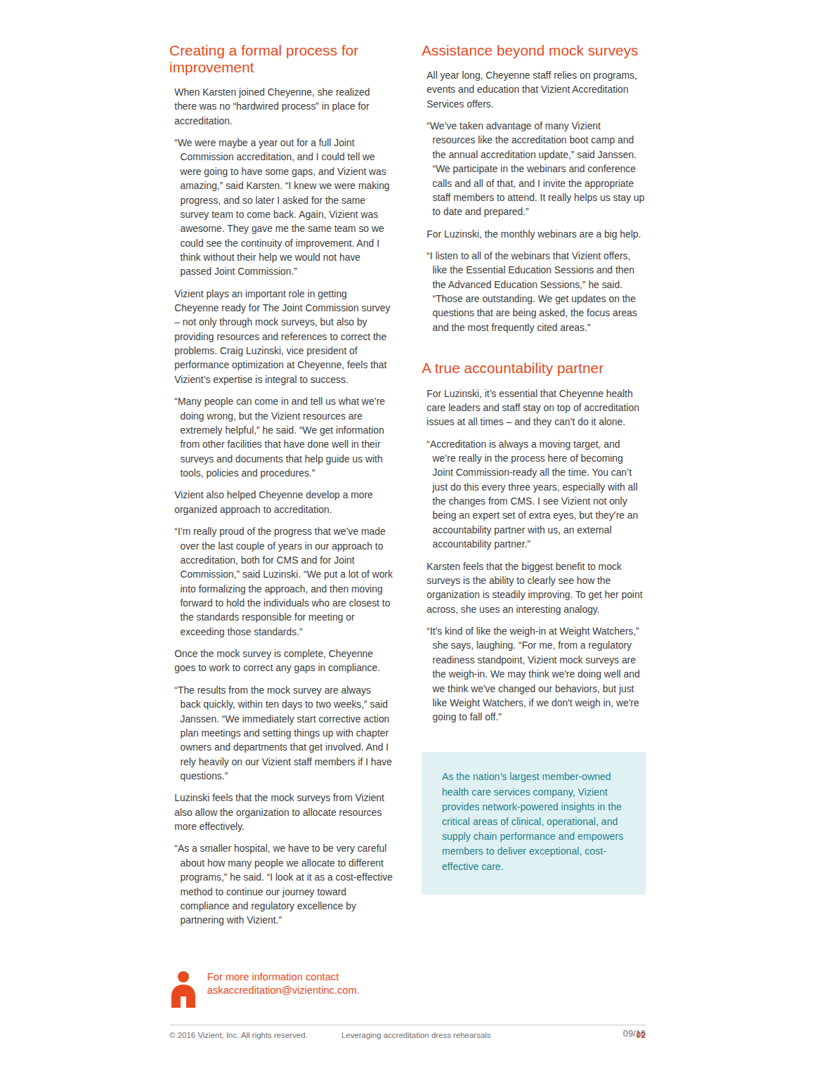Creating a formal process for improvement
When Karsten joined Cheyenne, she realized there was no “hardwired process” in place for accreditation.
“We were maybe a year out for a full Joint Commission accreditation, and I could tell we were going to have some gaps, and Vizient was amazing,” said Karsten. “I knew we were making progress, and so later I asked for the same survey team to come back. Again, Vizient was awesome. They gave me the same team so we could see the continuity of improvement. And I think without their help we would not have passed Joint Commission.”
Vizient plays an important role in getting Cheyenne ready for The Joint Commission survey – not only through mock surveys, but also by providing resources and references to correct the problems. Craig Luzinski, vice president of performance optimization at Cheyenne, feels that Vizient’s expertise is integral to success.
“Many people can come in and tell us what we’re doing wrong, but the Vizient resources are extremely helpful,” he said. “We get information from other facilities that have done well in their surveys and documents that help guide us with tools, policies and procedures.”
Vizient also helped Cheyenne develop a more organized approach to accreditation.
“I’m really proud of the progress that we’ve made over the last couple of years in our approach to accreditation, both for CMS and for Joint Commission,” said Luzinski. “We put a lot of work into formalizing the approach, and then moving forward to hold the individuals who are closest to the standards responsible for meeting or exceeding those standards.”
Once the mock survey is complete, Cheyenne goes to work to correct any gaps in compliance.
“The results from the mock survey are always back quickly, within ten days to two weeks,” said Janssen. “We immediately start corrective action plan meetings and setting things up with chapter owners and departments that get involved. And I rely heavily on our Vizient staff members if I have questions.”
Luzinski feels that the mock surveys from Vizient also allow the organization to allocate resources more effectively.
“As a smaller hospital, we have to be very careful about how many people we allocate to different programs,” he said. “I look at it as a cost-effective method to continue our journey toward compliance and regulatory excellence by partnering with Vizient.”
Assistance beyond mock surveys
All year long, Cheyenne staff relies on programs, events and education that Vizient Accreditation Services offers.
“We’ve taken advantage of many Vizient resources like the accreditation boot camp and the annual accreditation update,” said Janssen. “We participate in the webinars and conference calls and all of that, and I invite the appropriate staff members to attend. It really helps us stay up to date and prepared.”
For Luzinski, the monthly webinars are a big help.
“I listen to all of the webinars that Vizient offers, like the Essential Education Sessions and then the Advanced Education Sessions,” he said. “Those are outstanding. We get updates on the questions that are being asked, the focus areas and the most frequently cited areas.”
A true accountability partner
For Luzinski, it’s essential that Cheyenne health care leaders and staff stay on top of accreditation issues at all times – and they can’t do it alone.
“Accreditation is always a moving target, and we’re really in the process here of becoming Joint Commission-ready all the time. You can’t just do this every three years, especially with all the changes from CMS. I see Vizient not only being an expert set of extra eyes, but they’re an accountability partner with us, an external accountability partner.”
Karsten feels that the biggest benefit to mock surveys is the ability to clearly see how the organization is steadily improving. To get her point across, she uses an interesting analogy.
“It's kind of like the weigh-in at Weight Watchers,” she says, laughing. “For me, from a regulatory readiness standpoint, Vizient mock surveys are the weigh-in. We may think we're doing well and we think we've changed our behaviors, but just like Weight Watchers, if we don't weigh in, we're going to fall off.”
As the nation’s largest member-owned health care services company, Vizient provides network-powered insights in the critical areas of clinical, operational, and supply chain performance and empowers members to deliver exceptional, cost-effective care.
For more information contact
askaccreditation@vizientinc.com.
09/16
© 2016 Vizient, Inc. All rights reserved.
Leveraging accreditation dress rehearsals
02